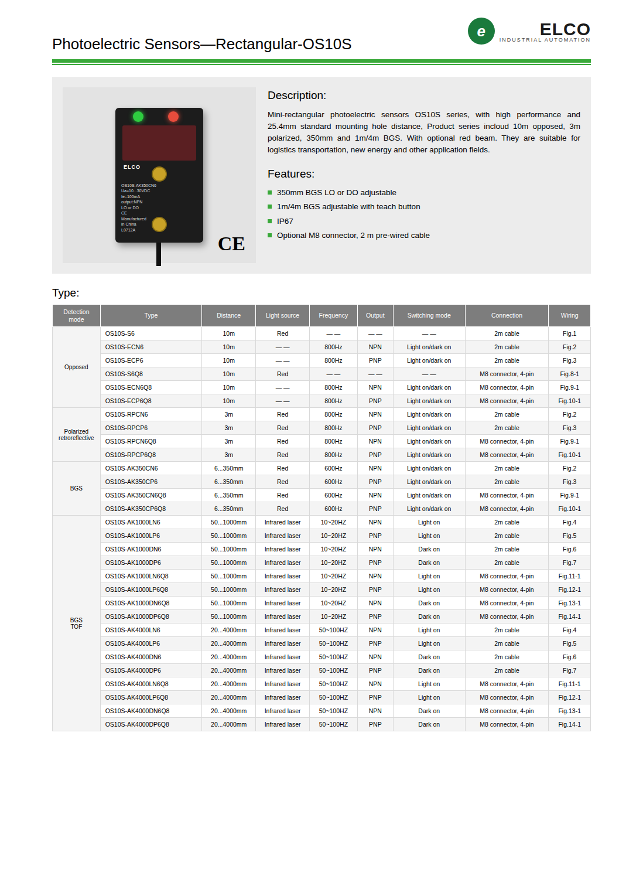Photoelectric Sensors—Rectangular-OS10S
e
ELCO
INDUSTRIAL AUTOMATION
ELCO
OS10S-AK350CN6
Ua=10...30VDC
Ie=100mA
output:NPN
LO or DO
CE
Manufactured
in China
L0712A
CE
Description:
Mini-rectangular photoelectric sensors OS10S series, with high performance and 25.4mm standard mounting hole distance, Product series incloud 10m opposed, 3m polarized, 350mm and 1m/4m BGS. With optional red beam. They are suitable for logistics transportation, new energy and other application fields.
Features:
350mm BGS LO or DO adjustable
1m/4m BGS adjustable with teach button
IP67
Optional M8 connector, 2 m pre-wired cable
Type:
| Detection mode | Type | Distance | Light source | Frequency | Output | Switching mode | Connection | Wiring |
| --- | --- | --- | --- | --- | --- | --- | --- | --- |
| Opposed | OS10S-S6 | 10m | Red | — — | — — | — — | 2m cable | Fig.1 |
| OS10S-ECN6 | 10m | — — | 800Hz | NPN | Light on/dark on | 2m cable | Fig.2 |
| OS10S-ECP6 | 10m | — — | 800Hz | PNP | Light on/dark on | 2m cable | Fig.3 |
| OS10S-S6Q8 | 10m | Red | — — | — — | — — | M8 connector, 4-pin | Fig.8-1 |
| OS10S-ECN6Q8 | 10m | — — | 800Hz | NPN | Light on/dark on | M8 connector, 4-pin | Fig.9-1 |
| OS10S-ECP6Q8 | 10m | — — | 800Hz | PNP | Light on/dark on | M8 connector, 4-pin | Fig.10-1 |
| Polarized retroreflective | OS10S-RPCN6 | 3m | Red | 800Hz | NPN | Light on/dark on | 2m cable | Fig.2 |
| OS10S-RPCP6 | 3m | Red | 800Hz | PNP | Light on/dark on | 2m cable | Fig.3 |
| OS10S-RPCN6Q8 | 3m | Red | 800Hz | NPN | Light on/dark on | M8 connector, 4-pin | Fig.9-1 |
| OS10S-RPCP6Q8 | 3m | Red | 800Hz | PNP | Light on/dark on | M8 connector, 4-pin | Fig.10-1 |
| BGS | OS10S-AK350CN6 | 6...350mm | Red | 600Hz | NPN | Light on/dark on | 2m cable | Fig.2 |
| OS10S-AK350CP6 | 6...350mm | Red | 600Hz | PNP | Light on/dark on | 2m cable | Fig.3 |
| OS10S-AK350CN6Q8 | 6...350mm | Red | 600Hz | NPN | Light on/dark on | M8 connector, 4-pin | Fig.9-1 |
| OS10S-AK350CP6Q8 | 6...350mm | Red | 600Hz | PNP | Light on/dark on | M8 connector, 4-pin | Fig.10-1 |
| BGS TOF | OS10S-AK1000LN6 | 50...1000mm | Infrared laser | 10~20HZ | NPN | Light on | 2m cable | Fig.4 |
| OS10S-AK1000LP6 | 50...1000mm | Infrared laser | 10~20HZ | PNP | Light on | 2m cable | Fig.5 |
| OS10S-AK1000DN6 | 50...1000mm | Infrared laser | 10~20HZ | NPN | Dark on | 2m cable | Fig.6 |
| OS10S-AK1000DP6 | 50...1000mm | Infrared laser | 10~20HZ | PNP | Dark on | 2m cable | Fig.7 |
| OS10S-AK1000LN6Q8 | 50...1000mm | Infrared laser | 10~20HZ | NPN | Light on | M8 connector, 4-pin | Fig.11-1 |
| OS10S-AK1000LP6Q8 | 50...1000mm | Infrared laser | 10~20HZ | PNP | Light on | M8 connector, 4-pin | Fig.12-1 |
| OS10S-AK1000DN6Q8 | 50...1000mm | Infrared laser | 10~20HZ | NPN | Dark on | M8 connector, 4-pin | Fig.13-1 |
| OS10S-AK1000DP6Q8 | 50...1000mm | Infrared laser | 10~20HZ | PNP | Dark on | M8 connector, 4-pin | Fig.14-1 |
| OS10S-AK4000LN6 | 20...4000mm | Infrared laser | 50~100HZ | NPN | Light on | 2m cable | Fig.4 |
| OS10S-AK4000LP6 | 20...4000mm | Infrared laser | 50~100HZ | PNP | Light on | 2m cable | Fig.5 |
| OS10S-AK4000DN6 | 20...4000mm | Infrared laser | 50~100HZ | NPN | Dark on | 2m cable | Fig.6 |
| OS10S-AK4000DP6 | 20...4000mm | Infrared laser | 50~100HZ | PNP | Dark on | 2m cable | Fig.7 |
| OS10S-AK4000LN6Q8 | 20...4000mm | Infrared laser | 50~100HZ | NPN | Light on | M8 connector, 4-pin | Fig.11-1 |
| OS10S-AK4000LP6Q8 | 20...4000mm | Infrared laser | 50~100HZ | PNP | Light on | M8 connector, 4-pin | Fig.12-1 |
| OS10S-AK4000DN6Q8 | 20...4000mm | Infrared laser | 50~100HZ | NPN | Dark on | M8 connector, 4-pin | Fig.13-1 |
| OS10S-AK4000DP6Q8 | 20...4000mm | Infrared laser | 50~100HZ | PNP | Dark on | M8 connector, 4-pin | Fig.14-1 |